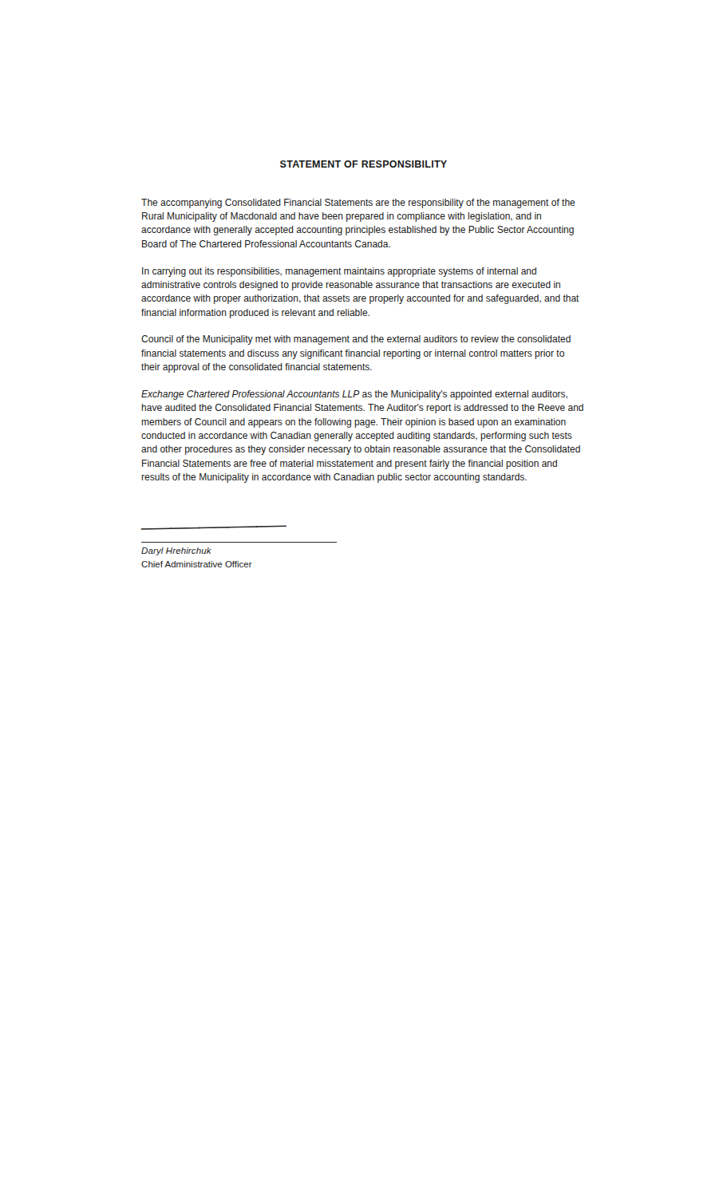STATEMENT OF RESPONSIBILITY
The accompanying Consolidated Financial Statements are the responsibility of the management of the Rural Municipality of Macdonald and have been prepared in compliance with legislation, and in accordance with generally accepted accounting principles established by the Public Sector Accounting Board of The Chartered Professional Accountants Canada.
In carrying out its responsibilities, management maintains appropriate systems of internal and administrative controls designed to provide reasonable assurance that transactions are executed in accordance with proper authorization, that assets are properly accounted for and safeguarded, and that financial information produced is relevant and reliable.
Council of the Municipality met with management and the external auditors to review the consolidated financial statements and discuss any significant financial reporting or internal control matters prior to their approval of the consolidated financial statements.
Exchange Chartered Professional Accountants LLP as the Municipality's appointed external auditors, have audited the Consolidated Financial Statements. The Auditor's report is addressed to the Reeve and members of Council and appears on the following page. Their opinion is based upon an examination conducted in accordance with Canadian generally accepted auditing standards, performing such tests and other procedures as they consider necessary to obtain reasonable assurance that the Consolidated Financial Statements are free of material misstatement and present fairly the financial position and results of the Municipality in accordance with Canadian public sector accounting standards.
—————
Daryl Hrehirchuk
Chief Administrative Officer